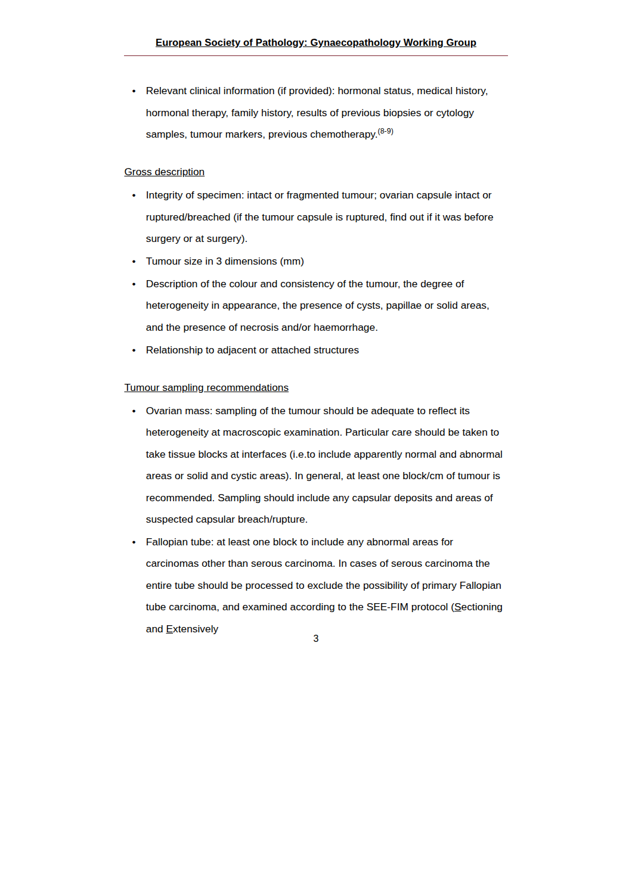European Society of Pathology: Gynaecopathology Working Group
Relevant clinical information (if provided): hormonal status, medical history, hormonal therapy, family history, results of previous biopsies or cytology samples, tumour markers, previous chemotherapy.(8-9)
Gross description
Integrity of specimen: intact or fragmented tumour; ovarian capsule intact or ruptured/breached (if the tumour capsule is ruptured, find out if it was before surgery or at surgery).
Tumour size in 3 dimensions (mm)
Description of the colour and consistency of the tumour, the degree of heterogeneity in appearance, the presence of cysts, papillae or solid areas, and the presence of necrosis and/or haemorrhage.
Relationship to adjacent or attached structures
Tumour sampling recommendations
Ovarian mass: sampling of the tumour should be adequate to reflect its heterogeneity at macroscopic examination. Particular care should be taken to take tissue blocks at interfaces (i.e.to include apparently normal and abnormal areas or solid and cystic areas). In general, at least one block/cm of tumour is recommended. Sampling should include any capsular deposits and areas of suspected capsular breach/rupture.
Fallopian tube: at least one block to include any abnormal areas for carcinomas other than serous carcinoma. In cases of serous carcinoma the entire tube should be processed to exclude the possibility of primary Fallopian tube carcinoma, and examined according to the SEE-FIM protocol (Sectioning and Extensively
3